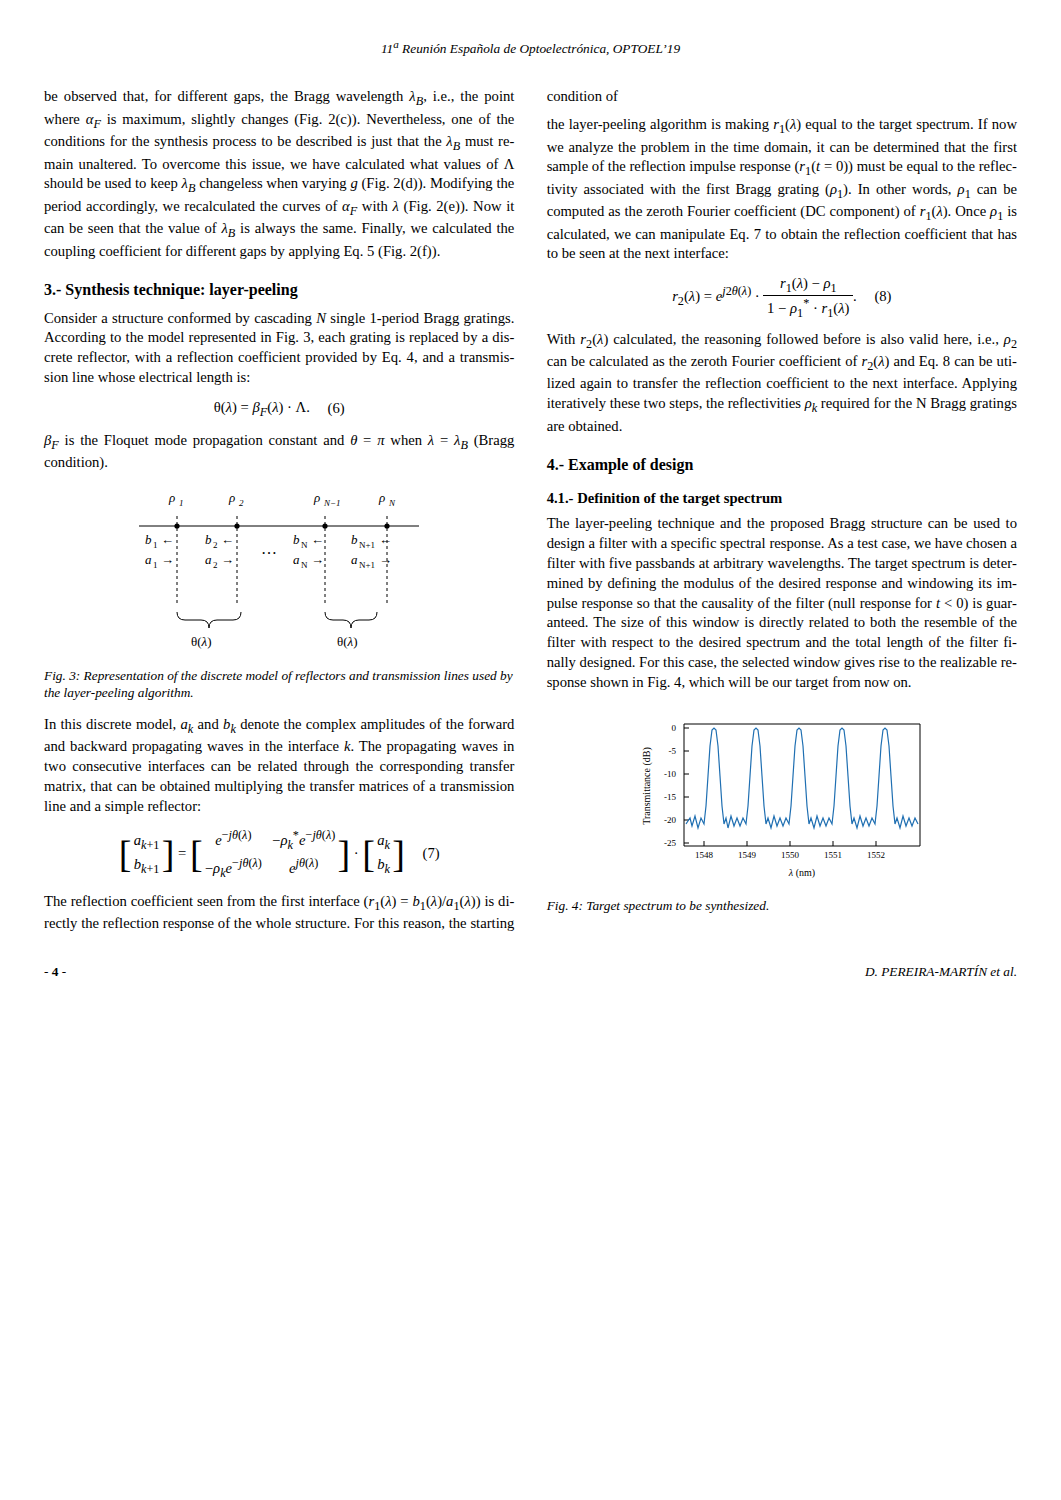11a Reunión Española de Optoelectrónica, OPTOEL’19
be observed that, for different gaps, the Bragg wavelength λB, i.e., the point where αF is maximum, slightly changes (Fig. 2(c)). Nevertheless, one of the conditions for the synthesis process to be described is just that the λB must remain unaltered. To overcome this issue, we have calculated what values of Λ should be used to keep λB changeless when varying g (Fig. 2(d)). Modifying the period accordingly, we recalculated the curves of αF with λ (Fig. 2(e)). Now it can be seen that the value of λB is always the same. Finally, we calculated the coupling coefficient for different gaps by applying Eq. 5 (Fig. 2(f)).
3.- Synthesis technique: layer-peeling
Consider a structure conformed by cascading N single 1-period Bragg gratings. According to the model represented in Fig. 3, each grating is replaced by a discrete reflector, with a reflection coefficient provided by Eq. 4, and a transmission line whose electrical length is:
θ(λ) = βF(λ) · Λ. (6)
βF is the Floquet mode propagation constant and θ = π when λ = λB (Bragg condition).
ρ1 ρ2 ρN−1 ρN b1← b2← bN← bN+1← a1→ a2→ aN→ aN+1→ … θ(λ) θ(λ)
Fig. 3: Representation of the discrete model of reflectors and transmission lines used by the layer-peeling algorithm.
In this discrete model, ak and bk denote the complex amplitudes of the forward and backward propagating waves in the interface k. The propagating waves in two consecutive interfaces can be related through the corresponding transfer matrix, that can be obtained multiplying the transfer matrices of a transmission line and a simple reflector:
[ak+1 bk+1] = [ e−jθ(λ)−ρk*e−jθ(λ) −ρke−jθ(λ) ejθ(λ) ] · [ak bk] (7)
The reflection coefficient seen from the first interface (r1(λ) = b1(λ)/a1(λ)) is directly the reflection response of the whole structure. For this reason, the starting condition of
the layer-peeling algorithm is making r1(λ) equal to the target spectrum. If now we analyze the problem in the time domain, it can be determined that the first sample of the reflection impulse response (r1(t = 0)) must be equal to the reflectivity associated with the first Bragg grating (ρ1). In other words, ρ1 can be computed as the zeroth Fourier coefficient (DC component) of r1(λ). Once ρ1 is calculated, we can manipulate Eq. 7 to obtain the reflection coefficient that has to be seen at the next interface:
r2(λ) = ej2θ(λ) · r1(λ) − ρ1 1 − ρ1* · r1(λ) . (8)
With r2(λ) calculated, the reasoning followed before is also valid here, i.e., ρ2 can be calculated as the zeroth Fourier coefficient of r2(λ) and Eq. 8 can be utilized again to transfer the reflection coefficient to the next interface. Applying iteratively these two steps, the reflectivities ρk required for the N Bragg gratings are obtained.
4.- Example of design
4.1.- Definition of the target spectrum
The layer-peeling technique and the proposed Bragg structure can be used to design a filter with a specific spectral response. As a test case, we have chosen a filter with five passbands at arbitrary wavelengths. The target spectrum is determined by defining the modulus of the desired response and windowing its impulse response so that the causality of the filter (null response for t < 0) is guaranteed. The size of this window is directly related to both the resemble of the filter with respect to the desired spectrum and the total length of the filter finally designed. For this case, the selected window gives rise to the realizable response shown in Fig. 4, which will be our target from now on.
0 -5 -10 -15 -20 -25 1548 1549 1550 1551 1552 λ (nm) Transmittance (dB)
Fig. 4: Target spectrum to be synthesized.
- 4 - D. PEREIRA-MARTÍN et al.